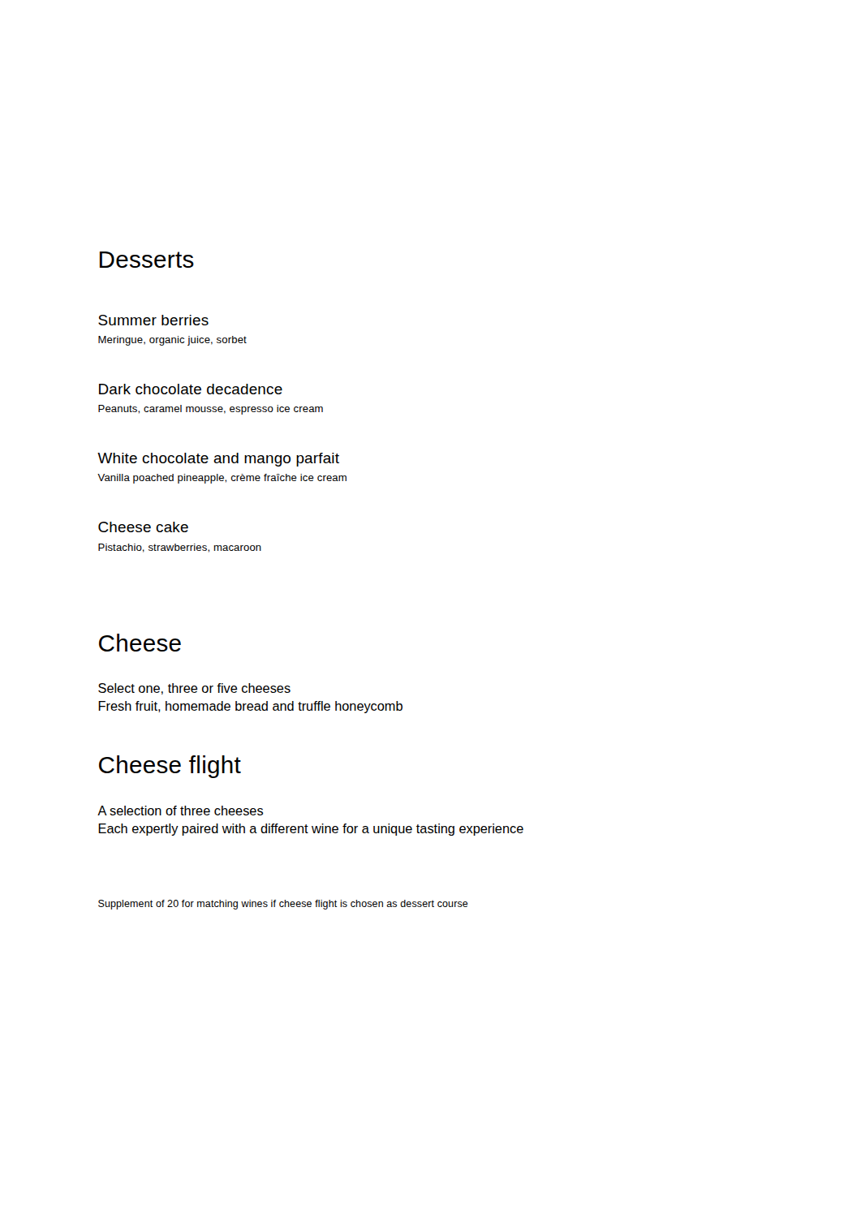Desserts
Summer berries
Meringue, organic juice, sorbet
Dark chocolate decadence
Peanuts, caramel mousse, espresso ice cream
White chocolate and mango parfait
Vanilla poached pineapple, crème fraîche ice cream
Cheese cake
Pistachio, strawberries, macaroon
Cheese
Select one, three or five cheeses
Fresh fruit, homemade bread and truffle honeycomb
Cheese flight
A selection of three cheeses
Each expertly paired with a different wine for a unique tasting experience
Supplement of 20 for matching wines if cheese flight is chosen as dessert course